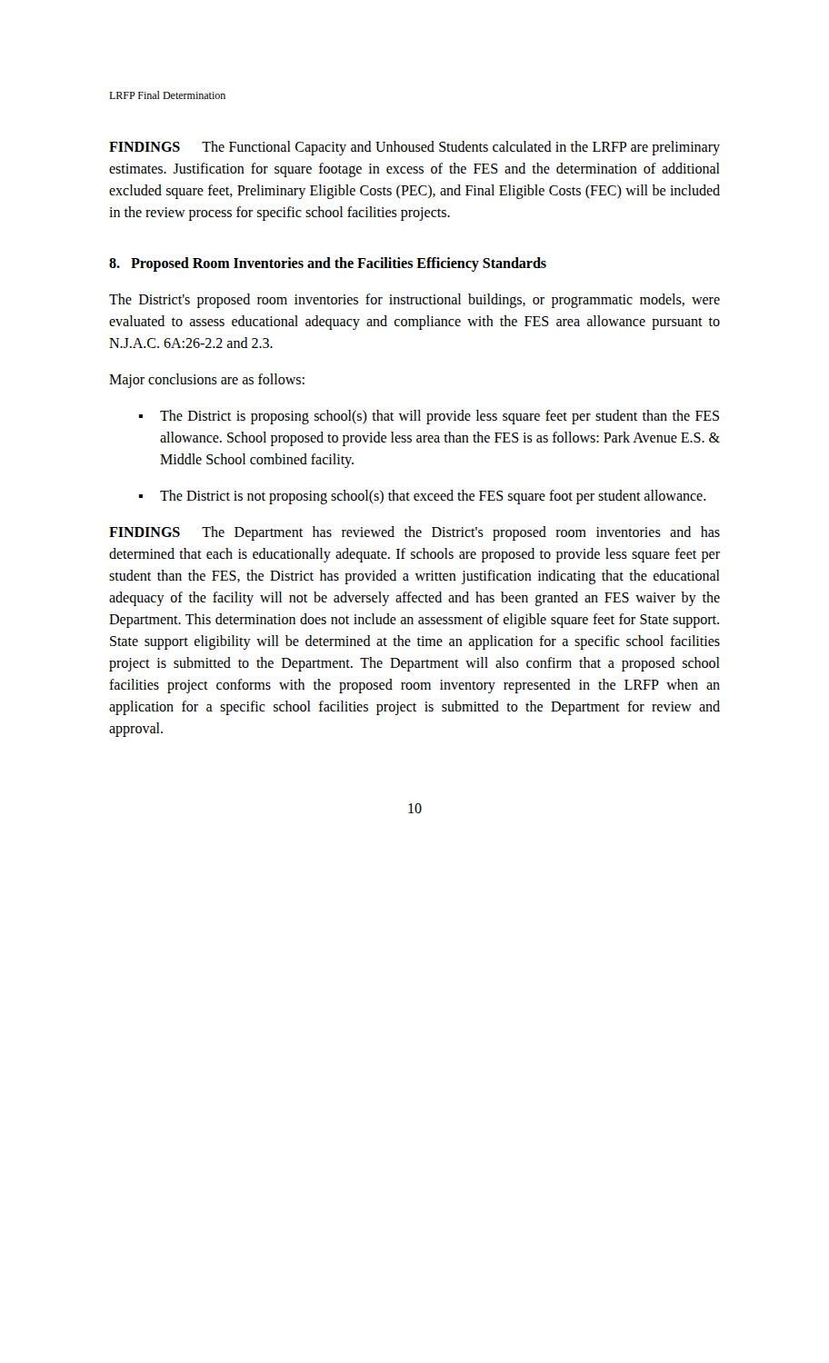LRFP Final Determination
FINDINGSThe Functional Capacity and Unhoused Students calculated in the LRFP are preliminary estimates. Justification for square footage in excess of the FES and the determination of additional excluded square feet, Preliminary Eligible Costs (PEC), and Final Eligible Costs (FEC) will be included in the review process for specific school facilities projects.
8. Proposed Room Inventories and the Facilities Efficiency Standards
The District's proposed room inventories for instructional buildings, or programmatic models, were evaluated to assess educational adequacy and compliance with the FES area allowance pursuant to N.J.A.C. 6A:26-2.2 and 2.3.
Major conclusions are as follows:
The District is proposing school(s) that will provide less square feet per student than the FES allowance. School proposed to provide less area than the FES is as follows: Park Avenue E.S. & Middle School combined facility.
The District is not proposing school(s) that exceed the FES square foot per student allowance.
FINDINGSThe Department has reviewed the District's proposed room inventories and has determined that each is educationally adequate. If schools are proposed to provide less square feet per student than the FES, the District has provided a written justification indicating that the educational adequacy of the facility will not be adversely affected and has been granted an FES waiver by the Department. This determination does not include an assessment of eligible square feet for State support. State support eligibility will be determined at the time an application for a specific school facilities project is submitted to the Department. The Department will also confirm that a proposed school facilities project conforms with the proposed room inventory represented in the LRFP when an application for a specific school facilities project is submitted to the Department for review and approval.
10